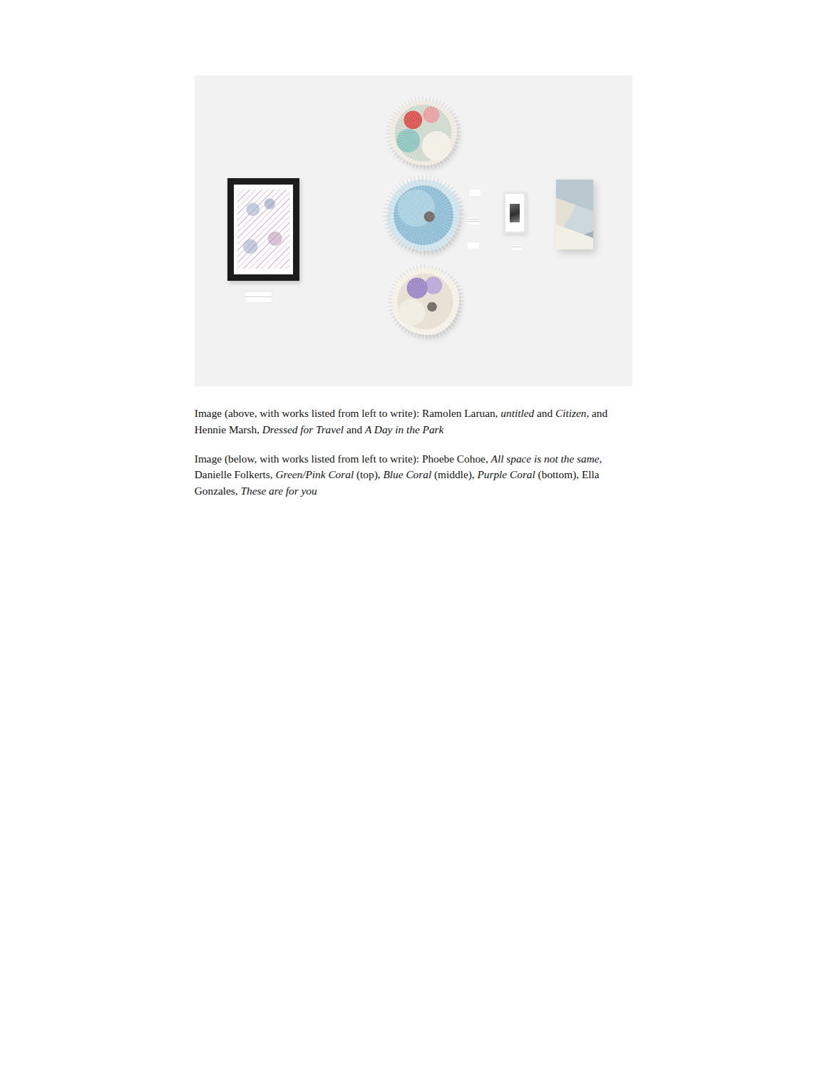Image (above, with works listed from left to write): Ramolen Laruan, untitled and Citizen, and Hennie Marsh, Dressed for Travel and A Day in the Park
Image (below, with works listed from left to write): Phoebe Cohoe, All space is not the same, Danielle Folkerts, Green/Pink Coral (top), Blue Coral (middle), Purple Coral (bottom), Ella Gonzales, These are for you